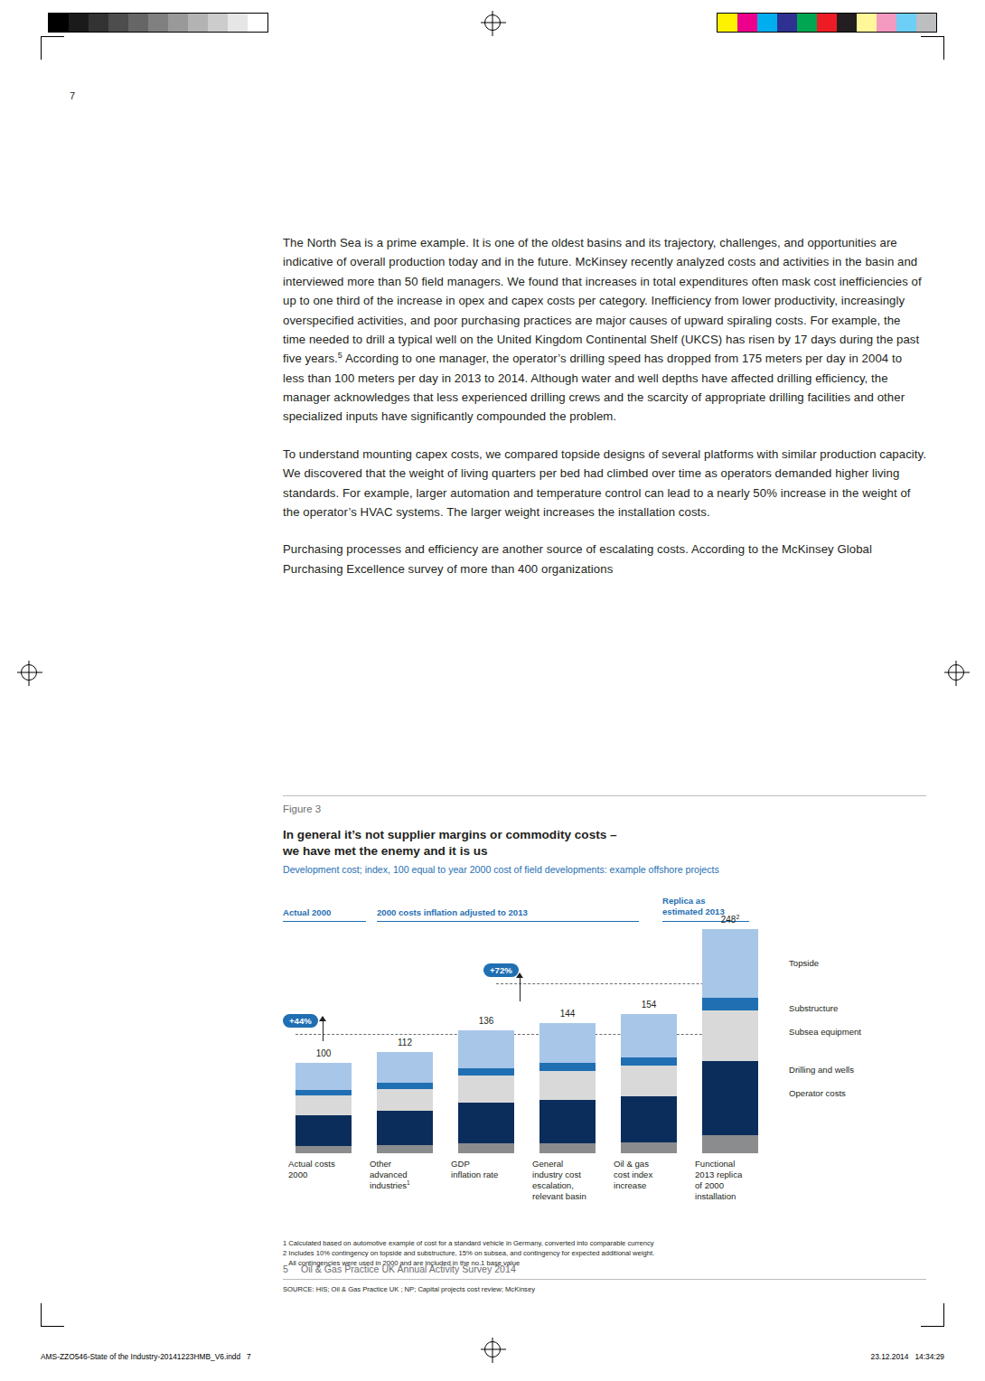7
The North Sea is a prime example. It is one of the oldest basins and its trajectory, challenges, and opportunities are indicative of overall production today and in the future. McKinsey recently analyzed costs and activities in the basin and interviewed more than 50 field managers. We found that increases in total expenditures often mask cost inefficiencies of up to one third of the increase in opex and capex costs per category. Inefficiency from lower productivity, increasingly overspecified activities, and poor purchasing practices are major causes of upward spiraling costs. For example, the time needed to drill a typical well on the United Kingdom Continental Shelf (UKCS) has risen by 17 days during the past five years.5 According to one manager, the operator’s drilling speed has dropped from 175 meters per day in 2004 to less than 100 meters per day in 2013 to 2014. Although water and well depths have affected drilling efficiency, the manager acknowledges that less experienced drilling crews and the scarcity of appropriate drilling facilities and other specialized inputs have significantly compounded the problem.
To understand mounting capex costs, we compared topside designs of several platforms with similar production capacity. We discovered that the weight of living quarters per bed had climbed over time as operators demanded higher living standards. For example, larger automation and temperature control can lead to a nearly 50% increase in the weight of the operator’s HVAC systems. The larger weight increases the installation costs.
Purchasing processes and efficiency are another source of escalating costs. According to the McKinsey Global Purchasing Excellence survey of more than 400 organizations
Figure 3
In general it’s not supplier margins or commodity costs –
we have met the enemy and it is us
Development cost; index, 100 equal to year 2000 cost of field developments: example offshore projects
Actual 2000
2000 costs inflation adjusted to 2013
Replica as
estimated 2013
+44%
+72%
100
112
136
144
154
2482
Topside
Substructure
Subsea equipment
Drilling and wells
Operator costs
Actual costs
2000
Other
advanced
industries1
GDP
inflation rate
General
industry cost
escalation,
relevant basin
Oil & gas
cost index
increase
Functional
2013 replica
of 2000
installation
1 Calculated based on automotive example of cost for a standard vehicle in Germany, converted into comparable currency
2 Includes 10% contingency on topside and substructure, 15% on subsea, and contingency for expected additional weight.
All contingencies were used in 2000 and are included in the no.1 base value
SOURCE: HIS; Oil & Gas Practice UK ; NP; Capital projects cost review; McKinsey
5 Oil & Gas Practice UK Annual Activity Survey 2014
AMS-ZZO546-State of the Industry-20141223HMB_V6.indd 7
23.12.2014 14:34:29